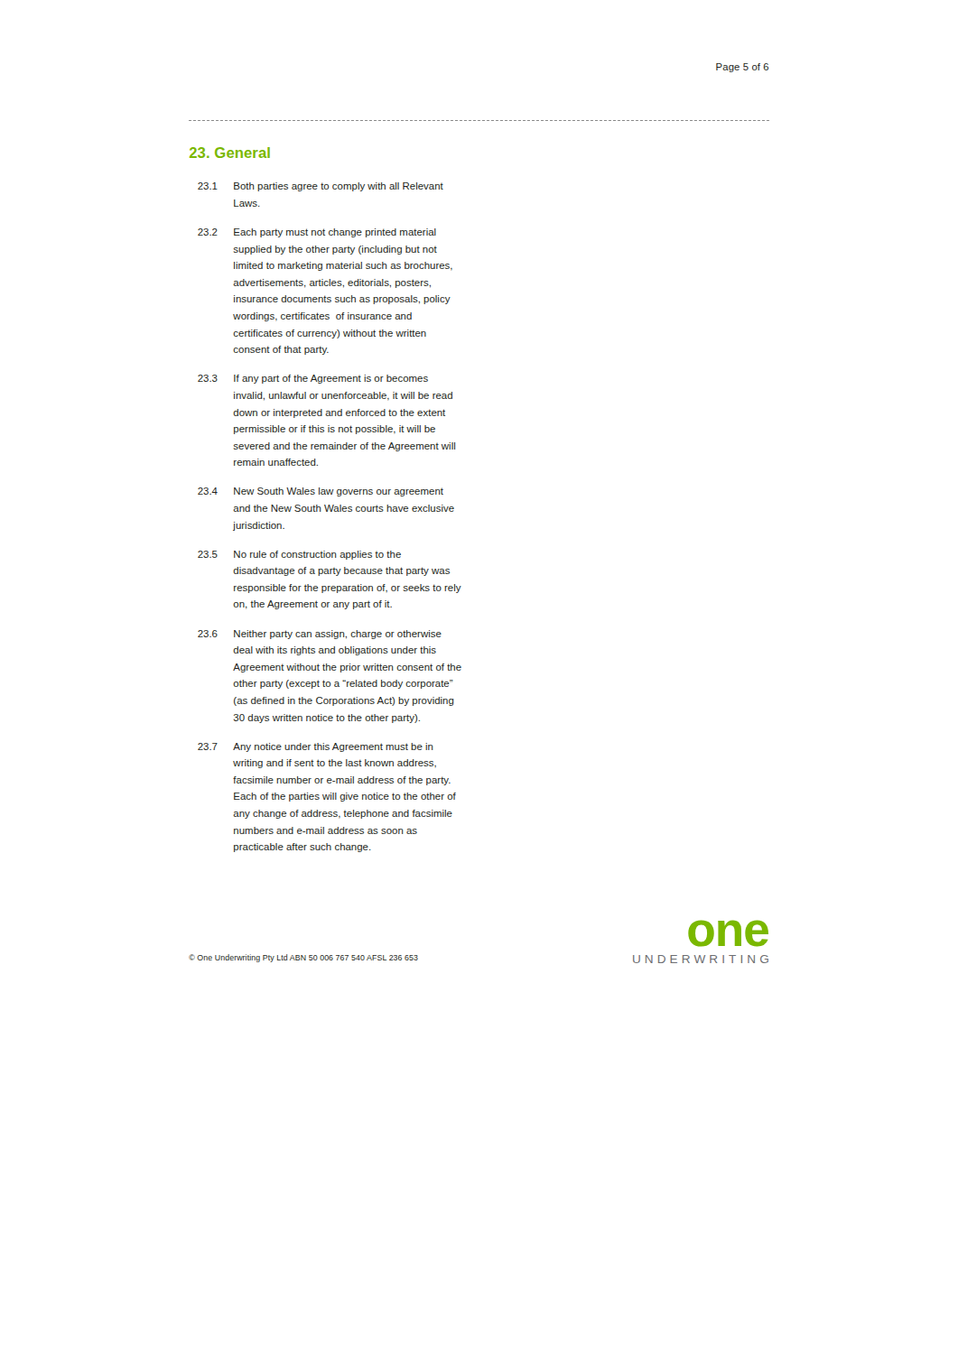Page 5 of 6
23. General
23.1 Both parties agree to comply with all Relevant Laws.
23.2 Each party must not change printed material supplied by the other party (including but not limited to marketing material such as brochures, advertisements, articles, editorials, posters, insurance documents such as proposals, policy wordings, certificates of insurance and certificates of currency) without the written consent of that party.
23.3 If any part of the Agreement is or becomes invalid, unlawful or unenforceable, it will be read down or interpreted and enforced to the extent permissible or if this is not possible, it will be severed and the remainder of the Agreement will remain unaffected.
23.4 New South Wales law governs our agreement and the New South Wales courts have exclusive jurisdiction.
23.5 No rule of construction applies to the disadvantage of a party because that party was responsible for the preparation of, or seeks to rely on, the Agreement or any part of it.
23.6 Neither party can assign, charge or otherwise deal with its rights and obligations under this Agreement without the prior written consent of the other party (except to a “related body corporate” (as defined in the Corporations Act) by providing 30 days written notice to the other party).
23.7 Any notice under this Agreement must be in writing and if sent to the last known address, facsimile number or e-mail address of the party. Each of the parties will give notice to the other of any change of address, telephone and facsimile numbers and e-mail address as soon as practicable after such change.
© One Underwriting Pty Ltd ABN 50 006 767 540 AFSL 236 653
one UNDERWRITING